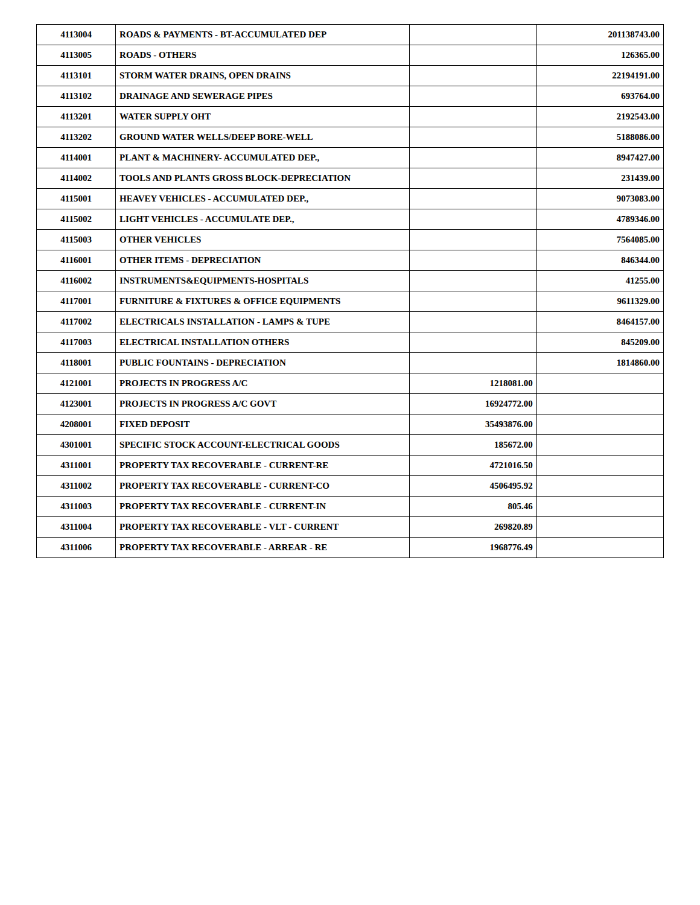| 4113004 | ROADS & PAYMENTS - BT-ACCUMULATED DEP | | 201138743.00 |
| 4113005 | ROADS - OTHERS | | 126365.00 |
| 4113101 | STORM WATER DRAINS, OPEN DRAINS | | 22194191.00 |
| 4113102 | DRAINAGE AND SEWERAGE PIPES | | 693764.00 |
| 4113201 | WATER SUPPLY OHT | | 2192543.00 |
| 4113202 | GROUND WATER WELLS/DEEP BORE-WELL | | 5188086.00 |
| 4114001 | PLANT & MACHINERY- ACCUMULATED DEP., | | 8947427.00 |
| 4114002 | TOOLS AND PLANTS GROSS BLOCK-DEPRECIATION | | 231439.00 |
| 4115001 | HEAVEY VEHICLES - ACCUMULATED DEP., | | 9073083.00 |
| 4115002 | LIGHT VEHICLES - ACCUMULATE DEP., | | 4789346.00 |
| 4115003 | OTHER VEHICLES | | 7564085.00 |
| 4116001 | OTHER ITEMS - DEPRECIATION | | 846344.00 |
| 4116002 | INSTRUMENTS&EQUIPMENTS-HOSPITALS | | 41255.00 |
| 4117001 | FURNITURE & FIXTURES & OFFICE EQUIPMENTS | | 9611329.00 |
| 4117002 | ELECTRICALS INSTALLATION - LAMPS & TUPE | | 8464157.00 |
| 4117003 | ELECTRICAL INSTALLATION OTHERS | | 845209.00 |
| 4118001 | PUBLIC FOUNTAINS - DEPRECIATION | | 1814860.00 |
| 4121001 | PROJECTS IN PROGRESS A/C | 1218081.00 | |
| 4123001 | PROJECTS IN PROGRESS A/C GOVT | 16924772.00 | |
| 4208001 | FIXED DEPOSIT | 35493876.00 | |
| 4301001 | SPECIFIC STOCK ACCOUNT-ELECTRICAL GOODS | 185672.00 | |
| 4311001 | PROPERTY TAX RECOVERABLE - CURRENT-RE | 4721016.50 | |
| 4311002 | PROPERTY TAX RECOVERABLE - CURRENT-CO | 4506495.92 | |
| 4311003 | PROPERTY TAX RECOVERABLE - CURRENT-IN | 805.46 | |
| 4311004 | PROPERTY TAX RECOVERABLE - VLT - CURRENT | 269820.89 | |
| 4311006 | PROPERTY TAX RECOVERABLE - ARREAR - RE | 1968776.49 | |